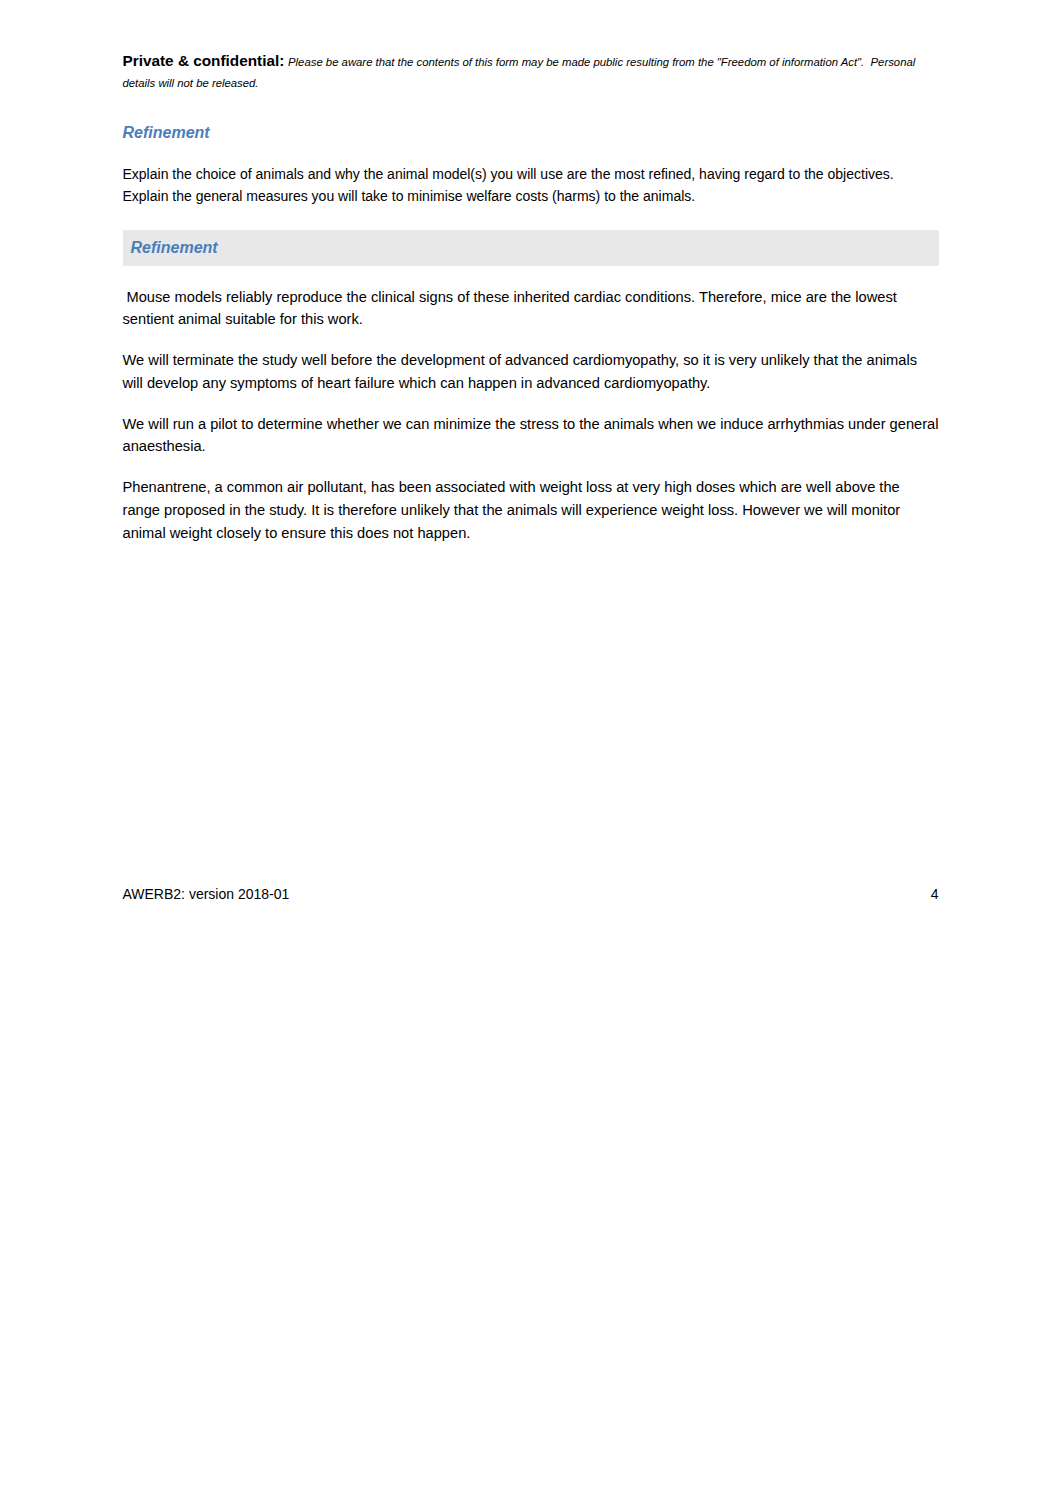Private & confidential: Please be aware that the contents of this form may be made public resulting from the "Freedom of information Act". Personal details will not be released.
Refinement
Explain the choice of animals and why the animal model(s) you will use are the most refined, having regard to the objectives. Explain the general measures you will take to minimise welfare costs (harms) to the animals.
Refinement
Mouse models reliably reproduce the clinical signs of these inherited cardiac conditions. Therefore, mice are the lowest sentient animal suitable for this work.
We will terminate the study well before the development of advanced cardiomyopathy, so it is very unlikely that the animals will develop any symptoms of heart failure which can happen in advanced cardiomyopathy.
We will run a pilot to determine whether we can minimize the stress to the animals when we induce arrhythmias under general anaesthesia.
Phenantrene, a common air pollutant, has been associated with weight loss at very high doses which are well above the range proposed in the study. It is therefore unlikely that the animals will experience weight loss. However we will monitor animal weight closely to ensure this does not happen.
AWERB2: version 2018-01 4